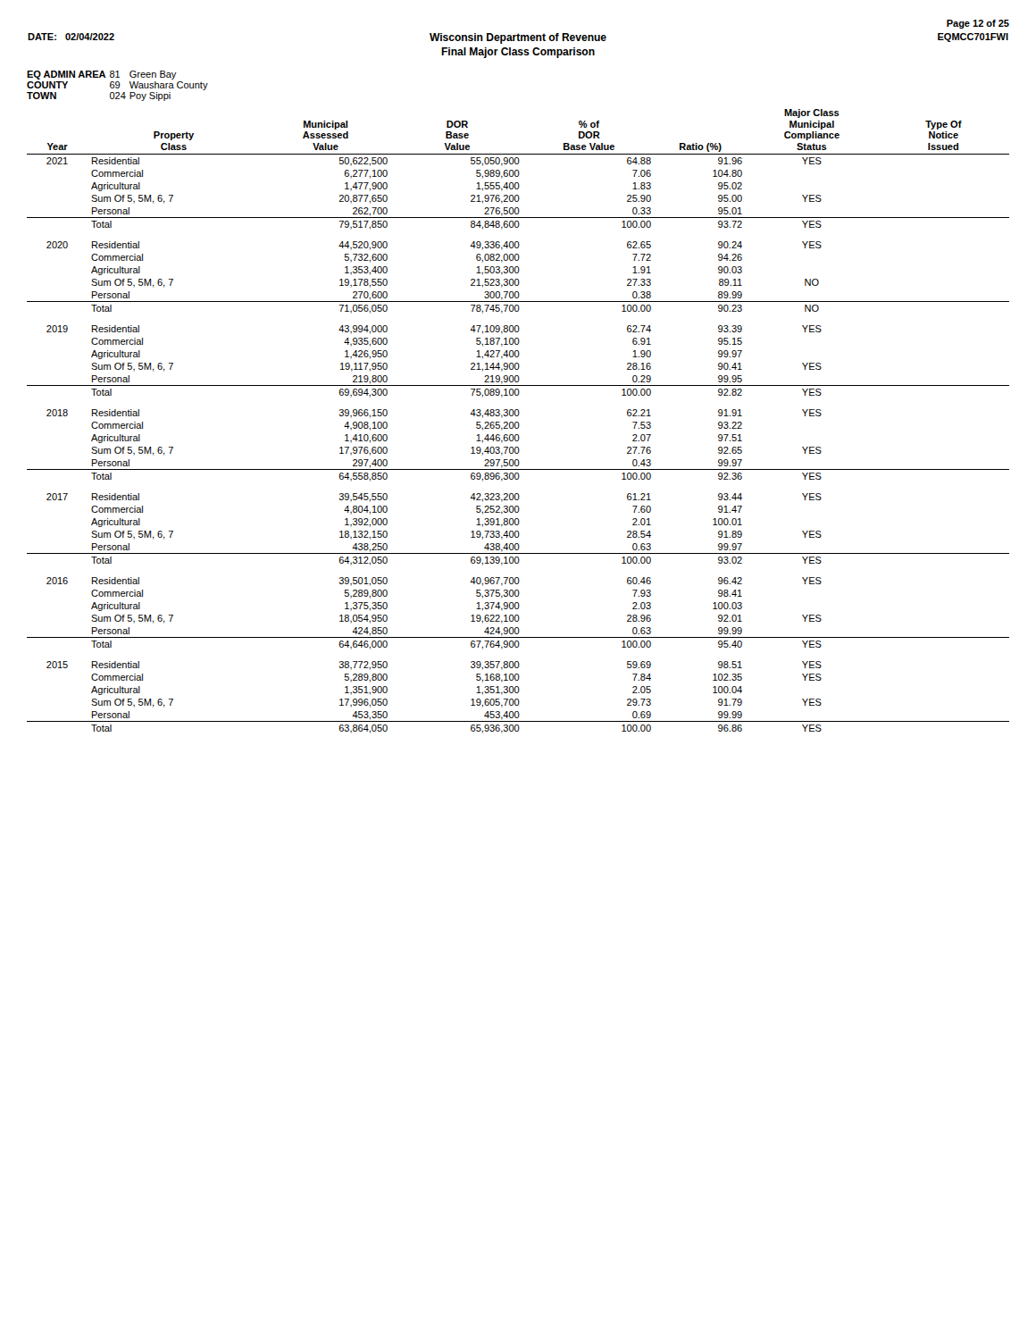Page 12 of 25
| DATE: 02/04/2022 | Wisconsin Department of Revenue Final Major Class Comparison | EQMCC701FWI |
| EQ ADMIN AREA | 81 | Green Bay |
| COUNTY | 69 | Waushara County |
| TOWN | 024 | Poy Sippi |
| Year | Property Class | Municipal Assessed Value | DOR Base Value | % of DOR Base Value | Ratio (%) | Major Class Municipal Compliance Status | Type Of Notice Issued |
| --- | --- | --- | --- | --- | --- | --- | --- |
| 2021 | Residential | 50,622,500 | 55,050,900 | 64.88 | 91.96 | YES | |
| | Commercial | 6,277,100 | 5,989,600 | 7.06 | 104.80 | | |
| | Agricultural | 1,477,900 | 1,555,400 | 1.83 | 95.02 | | |
| | Sum Of 5, 5M, 6, 7 | 20,877,650 | 21,976,200 | 25.90 | 95.00 | YES | |
| | Personal | 262,700 | 276,500 | 0.33 | 95.01 | | |
| | Total | 79,517,850 | 84,848,600 | 100.00 | 93.72 | YES | |
| 2020 | Residential | 44,520,900 | 49,336,400 | 62.65 | 90.24 | YES | |
| | Commercial | 5,732,600 | 6,082,000 | 7.72 | 94.26 | | |
| | Agricultural | 1,353,400 | 1,503,300 | 1.91 | 90.03 | | |
| | Sum Of 5, 5M, 6, 7 | 19,178,550 | 21,523,300 | 27.33 | 89.11 | NO | |
| | Personal | 270,600 | 300,700 | 0.38 | 89.99 | | |
| | Total | 71,056,050 | 78,745,700 | 100.00 | 90.23 | NO | |
| 2019 | Residential | 43,994,000 | 47,109,800 | 62.74 | 93.39 | YES | |
| | Commercial | 4,935,600 | 5,187,100 | 6.91 | 95.15 | | |
| | Agricultural | 1,426,950 | 1,427,400 | 1.90 | 99.97 | | |
| | Sum Of 5, 5M, 6, 7 | 19,117,950 | 21,144,900 | 28.16 | 90.41 | YES | |
| | Personal | 219,800 | 219,900 | 0.29 | 99.95 | | |
| | Total | 69,694,300 | 75,089,100 | 100.00 | 92.82 | YES | |
| 2018 | Residential | 39,966,150 | 43,483,300 | 62.21 | 91.91 | YES | |
| | Commercial | 4,908,100 | 5,265,200 | 7.53 | 93.22 | | |
| | Agricultural | 1,410,600 | 1,446,600 | 2.07 | 97.51 | | |
| | Sum Of 5, 5M, 6, 7 | 17,976,600 | 19,403,700 | 27.76 | 92.65 | YES | |
| | Personal | 297,400 | 297,500 | 0.43 | 99.97 | | |
| | Total | 64,558,850 | 69,896,300 | 100.00 | 92.36 | YES | |
| 2017 | Residential | 39,545,550 | 42,323,200 | 61.21 | 93.44 | YES | |
| | Commercial | 4,804,100 | 5,252,300 | 7.60 | 91.47 | | |
| | Agricultural | 1,392,000 | 1,391,800 | 2.01 | 100.01 | | |
| | Sum Of 5, 5M, 6, 7 | 18,132,150 | 19,733,400 | 28.54 | 91.89 | YES | |
| | Personal | 438,250 | 438,400 | 0.63 | 99.97 | | |
| | Total | 64,312,050 | 69,139,100 | 100.00 | 93.02 | YES | |
| 2016 | Residential | 39,501,050 | 40,967,700 | 60.46 | 96.42 | YES | |
| | Commercial | 5,289,800 | 5,375,300 | 7.93 | 98.41 | | |
| | Agricultural | 1,375,350 | 1,374,900 | 2.03 | 100.03 | | |
| | Sum Of 5, 5M, 6, 7 | 18,054,950 | 19,622,100 | 28.96 | 92.01 | YES | |
| | Personal | 424,850 | 424,900 | 0.63 | 99.99 | | |
| | Total | 64,646,000 | 67,764,900 | 100.00 | 95.40 | YES | |
| 2015 | Residential | 38,772,950 | 39,357,800 | 59.69 | 98.51 | YES | |
| | Commercial | 5,289,800 | 5,168,100 | 7.84 | 102.35 | YES | |
| | Agricultural | 1,351,900 | 1,351,300 | 2.05 | 100.04 | | |
| | Sum Of 5, 5M, 6, 7 | 17,996,050 | 19,605,700 | 29.73 | 91.79 | YES | |
| | Personal | 453,350 | 453,400 | 0.69 | 99.99 | | |
| | Total | 63,864,050 | 65,936,300 | 100.00 | 96.86 | YES | |